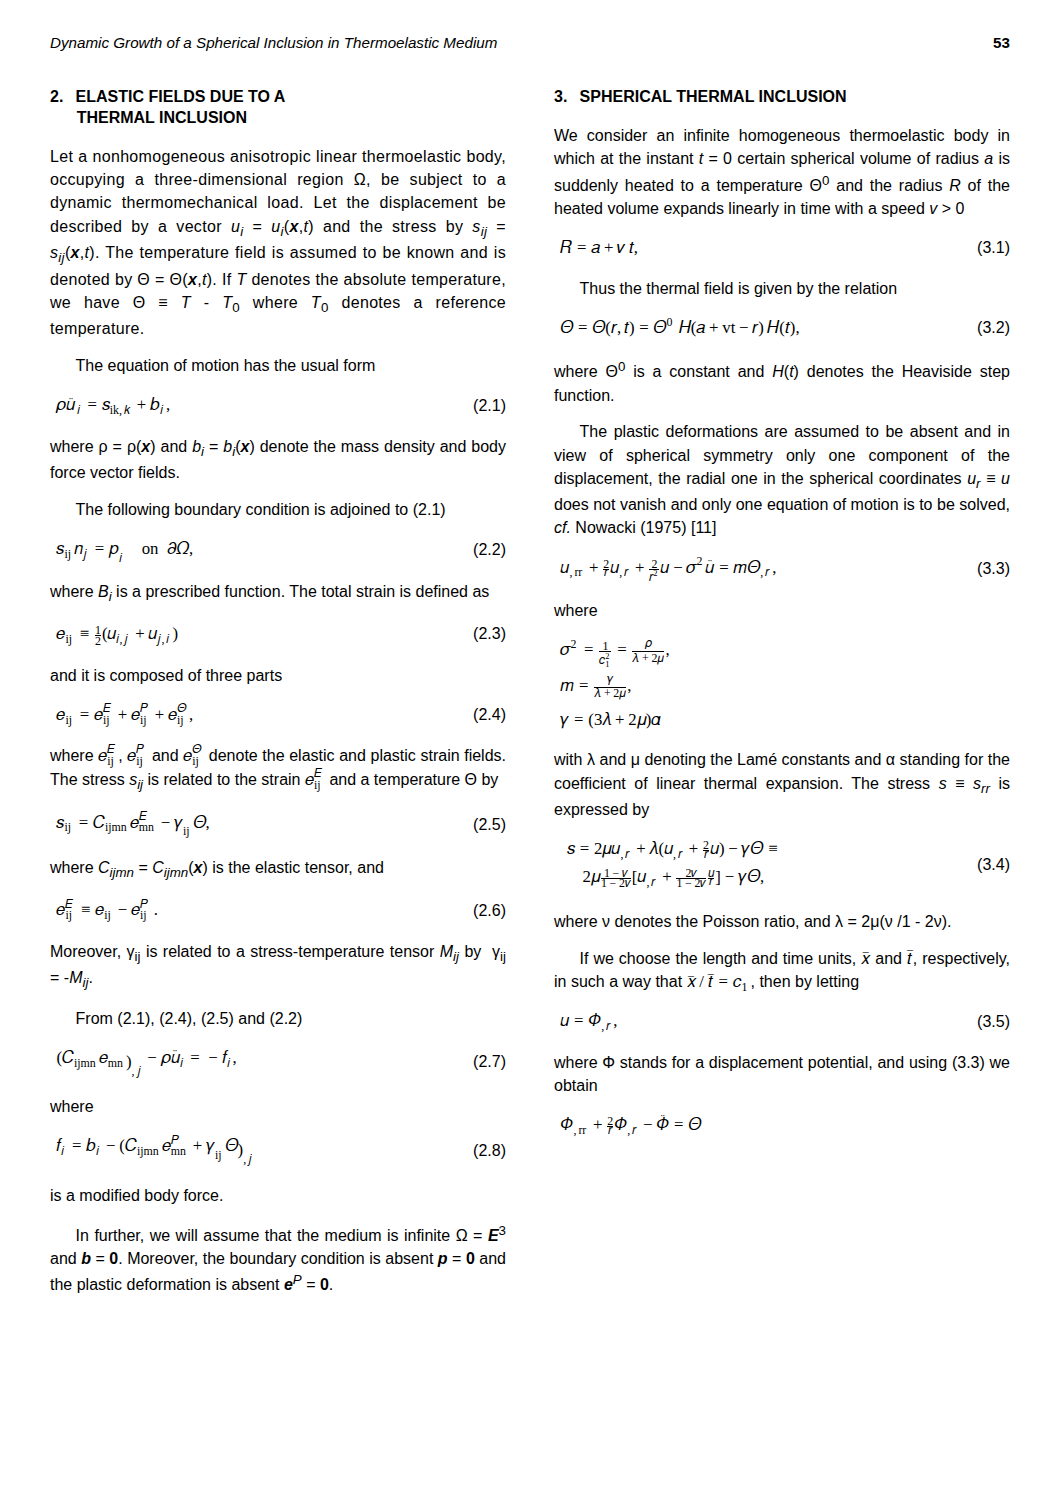Dynamic Growth of a Spherical Inclusion in Thermoelastic Medium 53
2. ELASTIC FIELDS DUE TO A
THERMAL INCLUSION
Let a nonhomogeneous anisotropic linear thermoelastic body, occupying a three-dimensional region Ω, be subject to a dynamic thermomechanical load. Let the displacement be described by a vector ui = ui(x,t) and the stress by sij = sij(x,t). The temperature field is assumed to be known and is denoted by Θ = Θ(x,t). If T denotes the absolute temperature, we have Θ ≡ T - T0 where T0 denotes a reference temperature.
The equation of motion has the usual form
ρu¨ i = sik,k + bi , (2.1)
where ρ = ρ(x) and bi = bi(x) denote the mass density and body force vector fields.
The following boundary condition is adjoined to (2.1)
sijnj = pi on ∂Ω , (2.2)
where Bi is a prescribed function. The total strain is defined as
eij ≡ 12 ( ui,j + uj,i ) (2.3)
and it is composed of three parts
eij = eijE + eijP + eijΘ , (2.4)
where eijE, eijP and eijΘ denote the elastic and plastic strain fields. The stress sij is related to the strain eijE and a temperature Θ by
sij = Cijmn emnE − γij Θ , (2.5)
where Cijmn = Cijmn(x) is the elastic tensor, and
eijE ≡ eij − eijP . (2.6)
Moreover, γij is related to a stress-temperature tensor Mij by γij = -Mij.
From (2.1), (2.4), (2.5) and (2.2)
( Cijmn emn ),j − ρ u¨i = − fi , (2.7)
where
fi = bi − ( Cijmn emnP + γij Θ ),j (2.8)
is a modified body force.
In further, we will assume that the medium is infinite Ω = E3 and b = 0. Moreover, the boundary condition is absent p = 0 and the plastic deformation is absent eP = 0.
3. SPHERICAL THERMAL INCLUSION
We consider an infinite homogeneous thermoelastic body in which at the instant t = 0 certain spherical volume of radius a is suddenly heated to a temperature Θ0 and the radius R of the heated volume expands linearly in time with a speed v > 0
R=a+vt, (3.1)
Thus the thermal field is given by the relation
Θ=Θ(r,t) = Θ0 H(a+vt−r) H(t) , (3.2)
where Θ0 is a constant and H(t) denotes the Heaviside step function.
The plastic deformations are assumed to be absent and in view of spherical symmetry only one component of the displacement, the radial one in the spherical coordinates ur ≡ u does not vanish and only one equation of motion is to be solved, cf. Nowacki (1975) [11]
u,rr + 2r u,r + 2r2 u − σ2 u¨ = m Θ,r , (3.3)
where
σ2 = 1c12 = ρλ+2μ ,
m = γλ+2μ ,
γ = (3λ+2μ) α
with λ and μ denoting the Lamé constants and α standing for the coefficient of linear thermal expansion. The stress s ≡ srr is expressed by
s=2μ u,r + λ ( u,r + 2r u ) −γΘ ≡ 2μ 1−ν1−2ν [ u,r + 2ν1−2ν ur ] −γΘ , (3.4)
where ν denotes the Poisson ratio, and λ = 2μ(ν /1 - 2ν).
If we choose the length and time units, x¯ and t¯, respectively, in such a way that x¯/t¯=c1, then by letting
u= Φ,r , (3.5)
where Φ stands for a displacement potential, and using (3.3) we obtain
Φ,rr + 2r Φ,r − Φ¨ = Θ